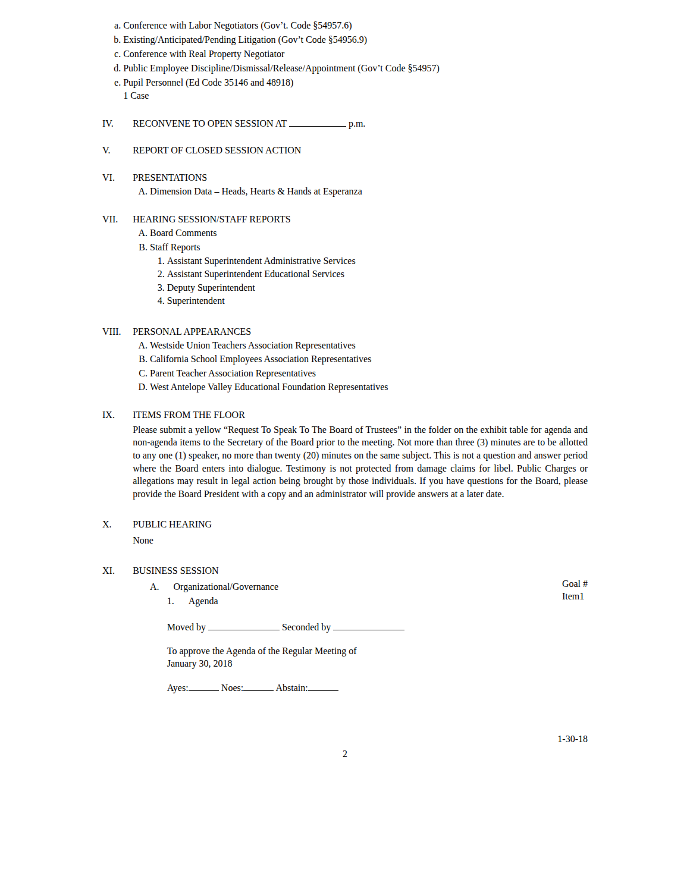Conference with Labor Negotiators (Gov’t. Code §54957.6)
Existing/Anticipated/Pending Litigation (Gov’t Code §54956.9)
Conference with Real Property Negotiator
Public Employee Discipline/Dismissal/Release/Appointment (Gov’t Code §54957)
Pupil Personnel (Ed Code 35146 and 48918)1 Case
IV.
RECONVENE TO OPEN SESSION AT p.m.
V.
REPORT OF CLOSED SESSION ACTION
VI.
PRESENTATIONS
Dimension Data – Heads, Hearts & Hands at Esperanza
VII.
HEARING SESSION/STAFF REPORTS
Board Comments
Staff Reports
Assistant Superintendent Administrative Services
Assistant Superintendent Educational Services
Deputy Superintendent
Superintendent
VIII.
PERSONAL APPEARANCES
Westside Union Teachers Association Representatives
California School Employees Association Representatives
Parent Teacher Association Representatives
West Antelope Valley Educational Foundation Representatives
IX.
ITEMS FROM THE FLOOR
Please submit a yellow “Request To Speak To The Board of Trustees” in the folder on the exhibit table for agenda and non-agenda items to the Secretary of the Board prior to the meeting. Not more than three (3) minutes are to be allotted to any one (1) speaker, no more than twenty (20) minutes on the same subject. This is not a question and answer period where the Board enters into dialogue. Testimony is not protected from damage claims for libel. Public Charges or allegations may result in legal action being brought by those individuals. If you have questions for the Board, please provide the Board President with a copy and an administrator will provide answers at a later date.
X.
PUBLIC HEARING
None
XI.
BUSINESS SESSION
A. Organizational/Governance
1. Agenda
Goal #
Item1
Moved by Seconded by
To approve the Agenda of the Regular Meeting of
January 30, 2018
Ayes: Noes: Abstain:
1-30-18
2